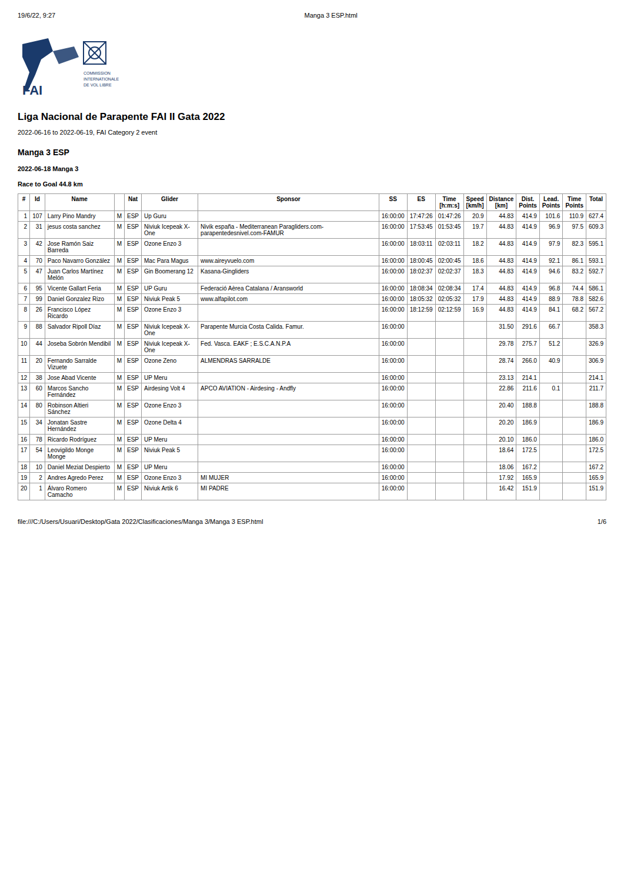19/6/22, 9:27
Manga 3 ESP.html
COMMISSION INTERNATIONALE DE VOL LIBRE FAI
Liga Nacional de Parapente FAI II Gata 2022
2022-06-16 to 2022-06-19, FAI Category 2 event
Manga 3 ESP
2022-06-18 Manga 3
Race to Goal 44.8 km
| # | Id | Name | | Nat | Glider | Sponsor | SS | ES | Time [h:m:s] | Speed [km/h] | Distance [km] | Dist. Points | Lead. Points | Time Points | Total |
| --- | --- | --- | --- | --- | --- | --- | --- | --- | --- | --- | --- | --- | --- | --- | --- |
| 1 | 107 | Larry Pino Mandry | M | ESP | Up Guru | | 16:00:00 | 17:47:26 | 01:47:26 | 20.9 | 44.83 | 414.9 | 101.6 | 110.9 | 627.4 |
| 2 | 31 | jesus costa sanchez | M | ESP | Niviuk Icepeak X-One | Nivik españa - Mediterranean Paragliders.com-parapentedesnivel.com-FAMUR | 16:00:00 | 17:53:45 | 01:53:45 | 19.7 | 44.83 | 414.9 | 96.9 | 97.5 | 609.3 |
| 3 | 42 | Jose Ramón Saiz Barreda | M | ESP | Ozone Enzo 3 | | 16:00:00 | 18:03:11 | 02:03:11 | 18.2 | 44.83 | 414.9 | 97.9 | 82.3 | 595.1 |
| 4 | 70 | Paco Navarro González | M | ESP | Mac Para Magus | www.aireyvuelo.com | 16:00:00 | 18:00:45 | 02:00:45 | 18.6 | 44.83 | 414.9 | 92.1 | 86.1 | 593.1 |
| 5 | 47 | Juan Carlos Martínez Melón | M | ESP | Gin Boomerang 12 | Kasana-Gingliders | 16:00:00 | 18:02:37 | 02:02:37 | 18.3 | 44.83 | 414.9 | 94.6 | 83.2 | 592.7 |
| 6 | 95 | Vicente Gallart Feria | M | ESP | UP Guru | Federació Aèrea Catalana / Aransworld | 16:00:00 | 18:08:34 | 02:08:34 | 17.4 | 44.83 | 414.9 | 96.8 | 74.4 | 586.1 |
| 7 | 99 | Daniel Gonzalez Rizo | M | ESP | Niviuk Peak 5 | www.alfapilot.com | 16:00:00 | 18:05:32 | 02:05:32 | 17.9 | 44.83 | 414.9 | 88.9 | 78.8 | 582.6 |
| 8 | 26 | Francisco López Ricardo | M | ESP | Ozone Enzo 3 | | 16:00:00 | 18:12:59 | 02:12:59 | 16.9 | 44.83 | 414.9 | 84.1 | 68.2 | 567.2 |
| 9 | 88 | Salvador Ripoll Díaz | M | ESP | Niviuk Icepeak X-One | Parapente Murcia Costa Calida. Famur. | 16:00:00 | | | | 31.50 | 291.6 | 66.7 | | 358.3 |
| 10 | 44 | Joseba Sobrón Mendibil | M | ESP | Niviuk Icepeak X-One | Fed. Vasca. EAKF ; E.S.C.A.N.P.A | 16:00:00 | | | | 29.78 | 275.7 | 51.2 | | 326.9 |
| 11 | 20 | Fernando Sarralde Vizuete | M | ESP | Ozone Zeno | ALMENDRAS SARRALDE | 16:00:00 | | | | 28.74 | 266.0 | 40.9 | | 306.9 |
| 12 | 38 | Jose Abad Vicente | M | ESP | UP Meru | | 16:00:00 | | | | 23.13 | 214.1 | | | 214.1 |
| 13 | 60 | Marcos Sancho Fernández | M | ESP | Airdesing Volt 4 | APCO AVIATION - Airdesing - Andfly | 16:00:00 | | | | 22.86 | 211.6 | 0.1 | | 211.7 |
| 14 | 80 | Robinson Altieri Sánchez | M | ESP | Ozone Enzo 3 | | 16:00:00 | | | | 20.40 | 188.8 | | | 188.8 |
| 15 | 34 | Jonatan Sastre Hernández | M | ESP | Ozone Delta 4 | | 16:00:00 | | | | 20.20 | 186.9 | | | 186.9 |
| 16 | 78 | Ricardo Rodríguez | M | ESP | UP Meru | | 16:00:00 | | | | 20.10 | 186.0 | | | 186.0 |
| 17 | 54 | Leovigildo Monge Monge | M | ESP | Niviuk Peak 5 | | 16:00:00 | | | | 18.64 | 172.5 | | | 172.5 |
| 18 | 10 | Daniel Meziat Despierto | M | ESP | UP Meru | | 16:00:00 | | | | 18.06 | 167.2 | | | 167.2 |
| 19 | 2 | Andres Agredo Perez | M | ESP | Ozone Enzo 3 | MI MUJER | 16:00:00 | | | | 17.92 | 165.9 | | | 165.9 |
| 20 | 1 | Álvaro Romero Camacho | M | ESP | Niviuk Artik 6 | MI PADRE | 16:00:00 | | | | 16.42 | 151.9 | | | 151.9 |
file:///C:/Users/Usuari/Desktop/Gata 2022/Clasificaciones/Manga 3/Manga 3 ESP.html
1/6